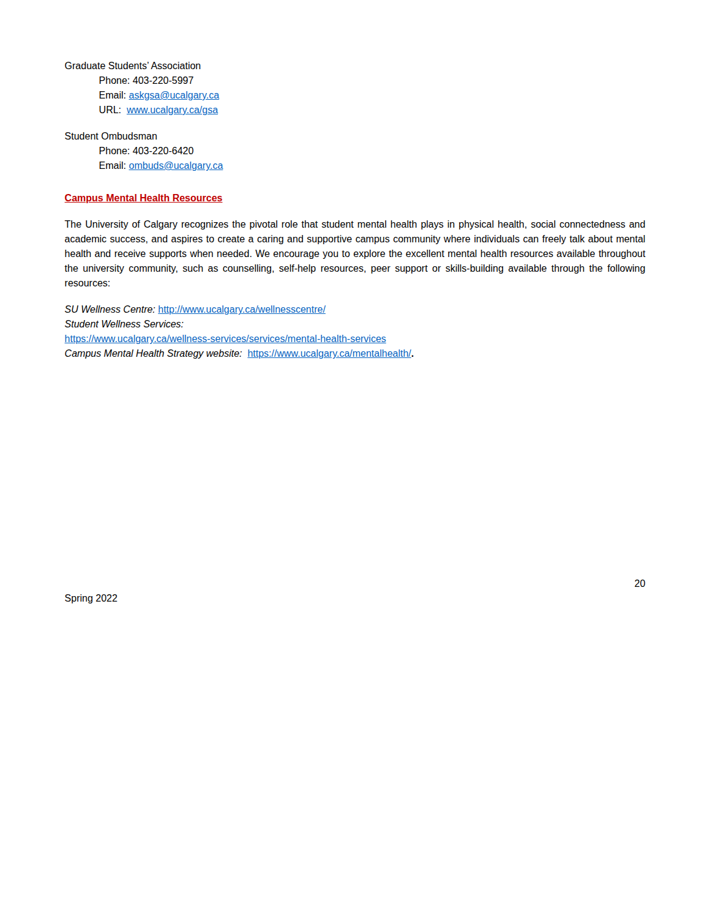Graduate Students’ Association
Phone: 403-220-5997
Email: askgsa@ucalgary.ca
URL: www.ucalgary.ca/gsa
Student Ombudsman
Phone: 403-220-6420
Email: ombuds@ucalgary.ca
Campus Mental Health Resources
The University of Calgary recognizes the pivotal role that student mental health plays in physical health, social connectedness and academic success, and aspires to create a caring and supportive campus community where individuals can freely talk about mental health and receive supports when needed. We encourage you to explore the excellent mental health resources available throughout the university community, such as counselling, self-help resources, peer support or skills-building available through the following resources:
SU Wellness Centre: http://www.ucalgary.ca/wellnesscentre/
Student Wellness Services:
https://www.ucalgary.ca/wellness-services/services/mental-health-services
Campus Mental Health Strategy website: https://www.ucalgary.ca/mentalhealth/.
20
Spring 2022